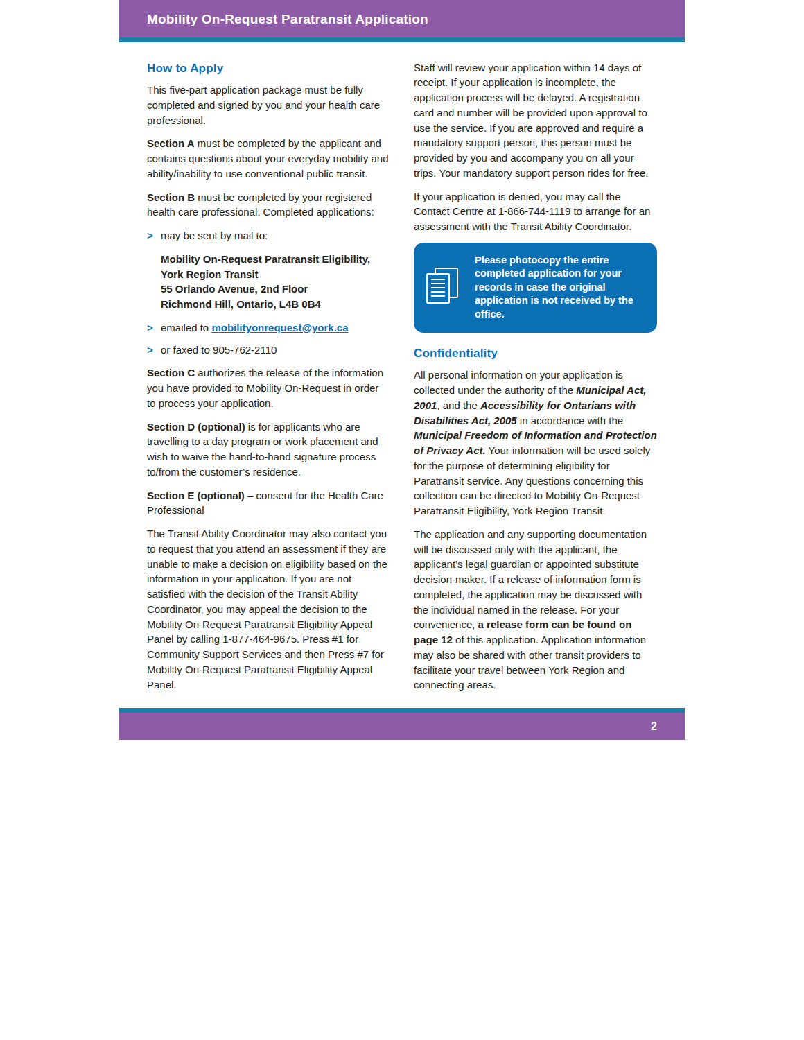Mobility On-Request Paratransit Application
How to Apply
This five-part application package must be fully completed and signed by you and your health care professional.
Section A must be completed by the applicant and contains questions about your everyday mobility and ability/inability to use conventional public transit.
Section B must be completed by your registered health care professional. Completed applications:
may be sent by mail to:
Mobility On-Request Paratransit Eligibility, York Region Transit 55 Orlando Avenue, 2nd Floor Richmond Hill, Ontario, L4B 0B4
emailed to mobilityonrequest@york.ca
or faxed to 905-762-2110
Section C authorizes the release of the information you have provided to Mobility On-Request in order to process your application.
Section D (optional) is for applicants who are travelling to a day program or work placement and wish to waive the hand-to-hand signature process to/from the customer’s residence.
Section E (optional) – consent for the Health Care Professional
The Transit Ability Coordinator may also contact you to request that you attend an assessment if they are unable to make a decision on eligibility based on the information in your application. If you are not satisfied with the decision of the Transit Ability Coordinator, you may appeal the decision to the Mobility On-Request Paratransit Eligibility Appeal Panel by calling 1-877-464-9675. Press #1 for Community Support Services and then Press #7 for Mobility On-Request Paratransit Eligibility Appeal Panel.
Staff will review your application within 14 days of receipt. If your application is incomplete, the application process will be delayed. A registration card and number will be provided upon approval to use the service. If you are approved and require a mandatory support person, this person must be provided by you and accompany you on all your trips. Your mandatory support person rides for free.
If your application is denied, you may call the Contact Centre at 1-866-744-1119 to arrange for an assessment with the Transit Ability Coordinator.
Please photocopy the entire completed application for your records in case the original application is not received by the office.
Confidentiality
All personal information on your application is collected under the authority of the Municipal Act, 2001, and the Accessibility for Ontarians with Disabilities Act, 2005 in accordance with the Municipal Freedom of Information and Protection of Privacy Act. Your information will be used solely for the purpose of determining eligibility for Paratransit service. Any questions concerning this collection can be directed to Mobility On-Request Paratransit Eligibility, York Region Transit.
The application and any supporting documentation will be discussed only with the applicant, the applicant’s legal guardian or appointed substitute decision-maker. If a release of information form is completed, the application may be discussed with the individual named in the release. For your convenience, a release form can be found on page 12 of this application. Application information may also be shared with other transit providers to facilitate your travel between York Region and connecting areas.
2